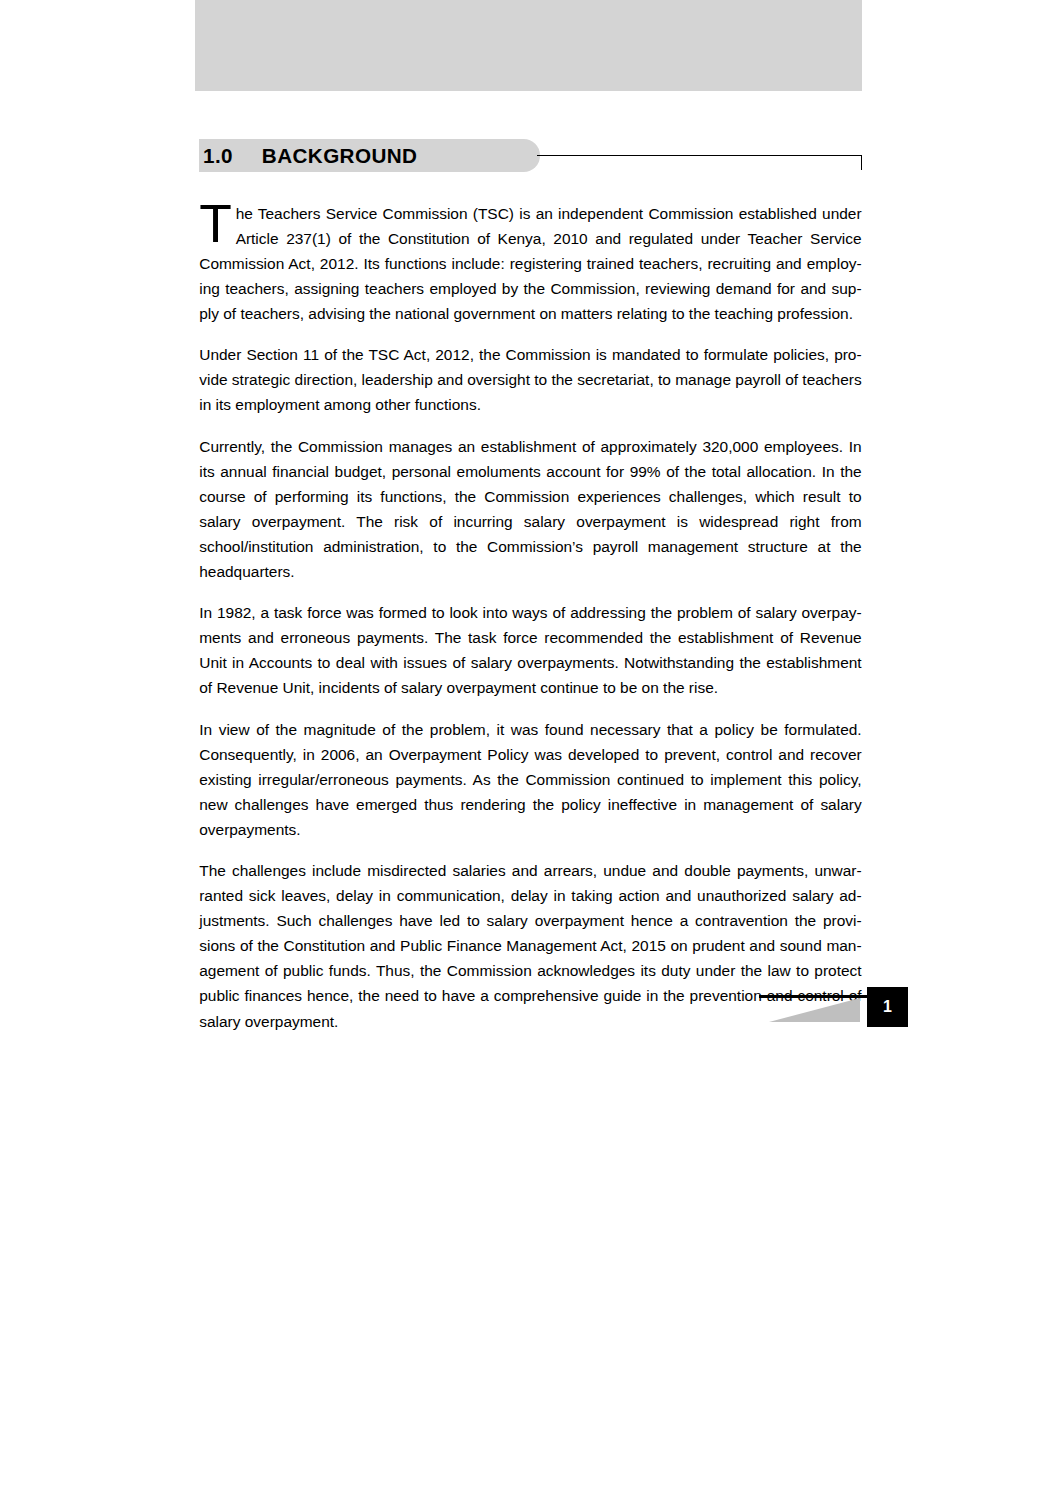1.0 BACKGROUND
The Teachers Service Commission (TSC) is an independent Commission established under Article 237(1) of the Constitution of Kenya, 2010 and regulated under Teacher Service Commission Act, 2012. Its functions include: registering trained teachers, recruiting and employing teachers, assigning teachers employed by the Commission, reviewing demand for and supply of teachers, advising the national government on matters relating to the teaching profession.
Under Section 11 of the TSC Act, 2012, the Commission is mandated to formulate policies, provide strategic direction, leadership and oversight to the secretariat, to manage payroll of teachers in its employment among other functions.
Currently, the Commission manages an establishment of approximately 320,000 employees. In its annual financial budget, personal emoluments account for 99% of the total allocation. In the course of performing its functions, the Commission experiences challenges, which result to salary overpayment. The risk of incurring salary overpayment is widespread right from school/institution administration, to the Commission’s payroll management structure at the headquarters.
In 1982, a task force was formed to look into ways of addressing the problem of salary overpayments and erroneous payments. The task force recommended the establishment of Revenue Unit in Accounts to deal with issues of salary overpayments. Notwithstanding the establishment of Revenue Unit, incidents of salary overpayment continue to be on the rise.
In view of the magnitude of the problem, it was found necessary that a policy be formulated. Consequently, in 2006, an Overpayment Policy was developed to prevent, control and recover existing irregular/erroneous payments. As the Commission continued to implement this policy, new challenges have emerged thus rendering the policy ineffective in management of salary overpayments.
The challenges include misdirected salaries and arrears, undue and double payments, unwarranted sick leaves, delay in communication, delay in taking action and unauthorized salary adjustments. Such challenges have led to salary overpayment hence a contravention the provisions of the Constitution and Public Finance Management Act, 2015 on prudent and sound management of public funds. Thus, the Commission acknowledges its duty under the law to protect public finances hence, the need to have a comprehensive guide in the prevention and control of salary overpayment.
1